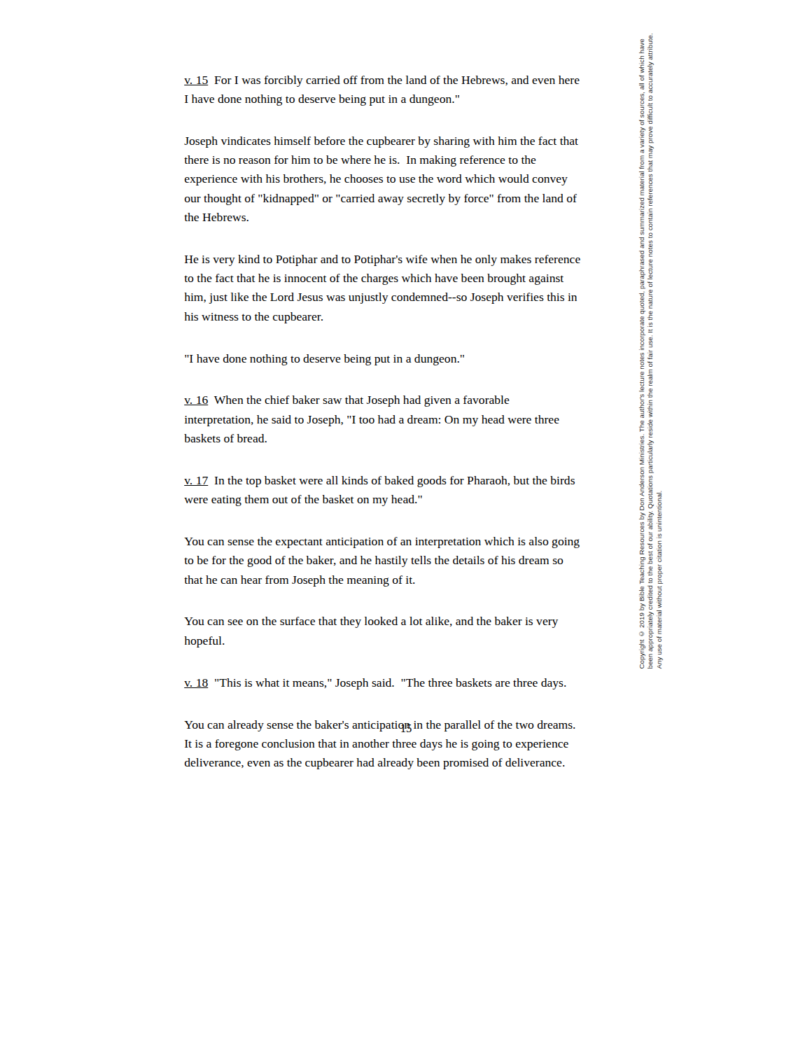Copyright © 2019 by Bible Teaching Resources by Don Anderson Ministries. The author's lecture notes incorporate quoted, paraphrased and summarized material from a variety of sources, all of which have been appropriately credited to the best of our ability. Quotations particularly reside within the realm of fair use. It is the nature of lecture notes to contain references that may prove difficult to accurately attribute. Any use of material without proper citation is unintentional.
v. 15 For I was forcibly carried off from the land of the Hebrews, and even here I have done nothing to deserve being put in a dungeon."
Joseph vindicates himself before the cupbearer by sharing with him the fact that there is no reason for him to be where he is. In making reference to the experience with his brothers, he chooses to use the word which would convey our thought of "kidnapped" or "carried away secretly by force" from the land of the Hebrews.
He is very kind to Potiphar and to Potiphar's wife when he only makes reference to the fact that he is innocent of the charges which have been brought against him, just like the Lord Jesus was unjustly condemned--so Joseph verifies this in his witness to the cupbearer.
"I have done nothing to deserve being put in a dungeon."
v. 16 When the chief baker saw that Joseph had given a favorable interpretation, he said to Joseph, "I too had a dream: On my head were three baskets of bread.
v. 17 In the top basket were all kinds of baked goods for Pharaoh, but the birds were eating them out of the basket on my head."
You can sense the expectant anticipation of an interpretation which is also going to be for the good of the baker, and he hastily tells the details of his dream so that he can hear from Joseph the meaning of it.
You can see on the surface that they looked a lot alike, and the baker is very hopeful.
v. 18 "This is what it means," Joseph said. "The three baskets are three days.
You can already sense the baker's anticipation in the parallel of the two dreams. It is a foregone conclusion that in another three days he is going to experience deliverance, even as the cupbearer had already been promised of deliverance.
15